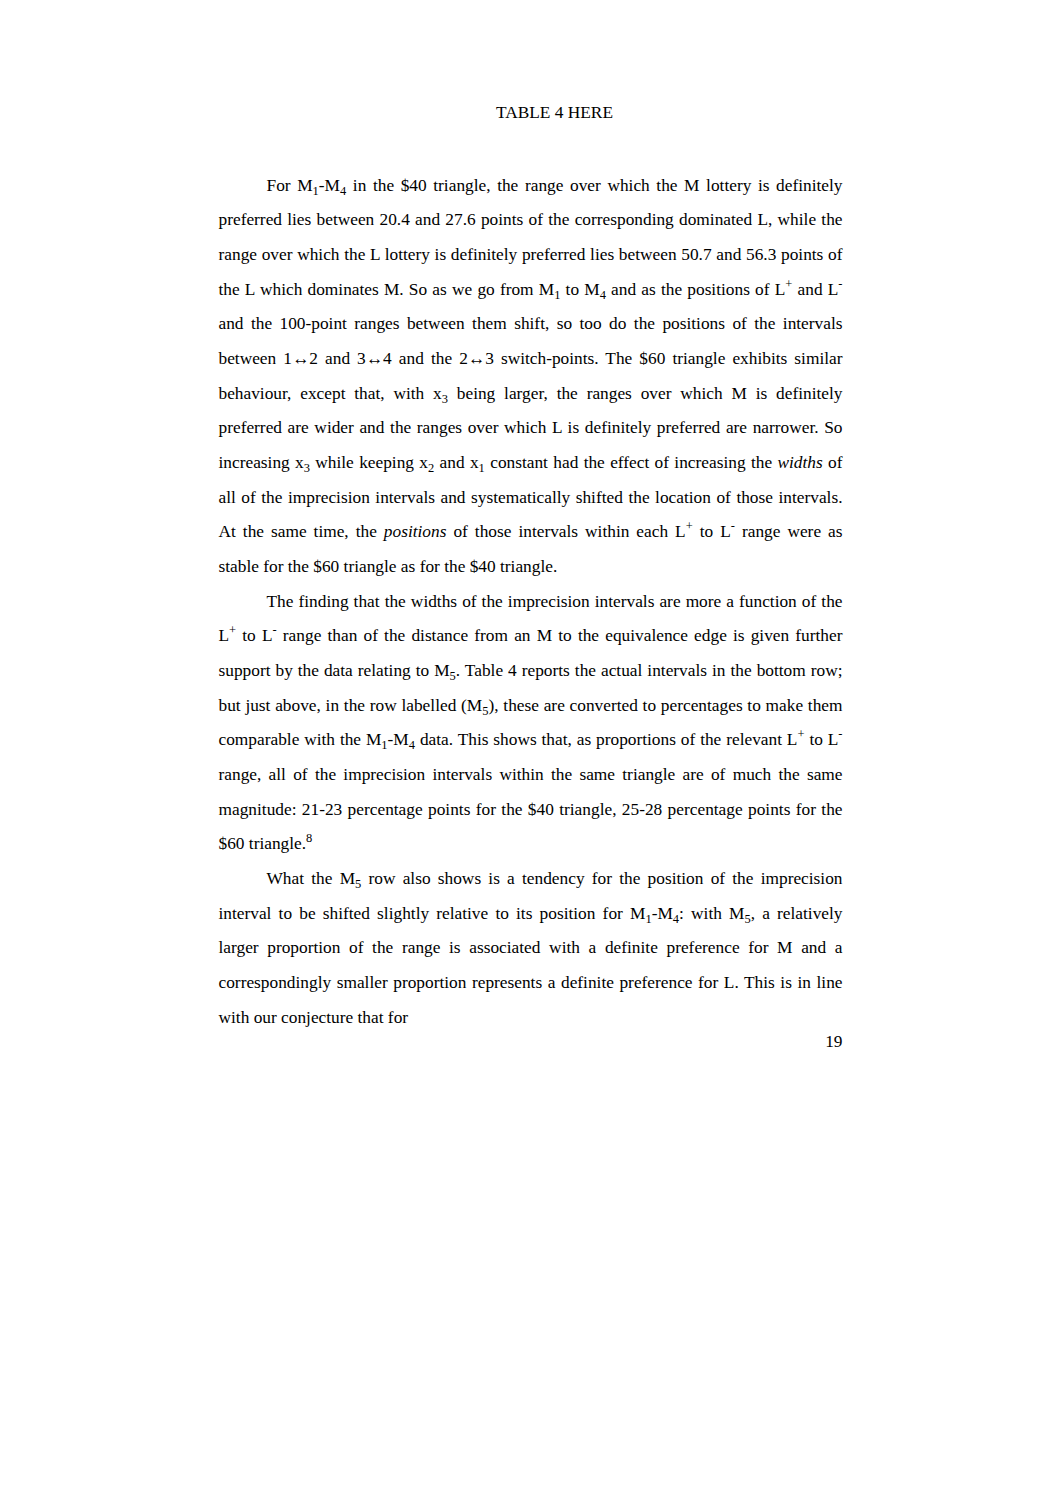TABLE 4 HERE
For M1-M4 in the $40 triangle, the range over which the M lottery is definitely preferred lies between 20.4 and 27.6 points of the corresponding dominated L, while the range over which the L lottery is definitely preferred lies between 50.7 and 56.3 points of the L which dominates M. So as we go from M1 to M4 and as the positions of L+ and L- and the 100-point ranges between them shift, so too do the positions of the intervals between 1↔2 and 3↔4 and the 2↔3 switch-points. The $60 triangle exhibits similar behaviour, except that, with x3 being larger, the ranges over which M is definitely preferred are wider and the ranges over which L is definitely preferred are narrower. So increasing x3 while keeping x2 and x1 constant had the effect of increasing the widths of all of the imprecision intervals and systematically shifted the location of those intervals. At the same time, the positions of those intervals within each L+ to L- range were as stable for the $60 triangle as for the $40 triangle.
The finding that the widths of the imprecision intervals are more a function of the L+ to L- range than of the distance from an M to the equivalence edge is given further support by the data relating to M5. Table 4 reports the actual intervals in the bottom row; but just above, in the row labelled (M5), these are converted to percentages to make them comparable with the M1-M4 data. This shows that, as proportions of the relevant L+ to L- range, all of the imprecision intervals within the same triangle are of much the same magnitude: 21-23 percentage points for the $40 triangle, 25-28 percentage points for the $60 triangle.8
What the M5 row also shows is a tendency for the position of the imprecision interval to be shifted slightly relative to its position for M1-M4: with M5, a relatively larger proportion of the range is associated with a definite preference for M and a correspondingly smaller proportion represents a definite preference for L. This is in line with our conjecture that for
19